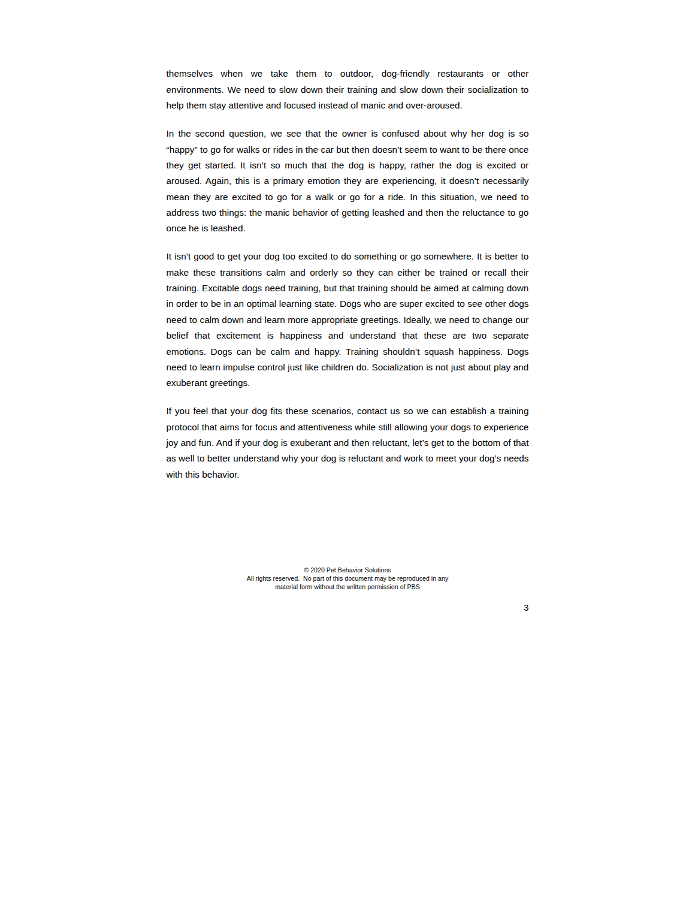themselves when we take them to outdoor, dog-friendly restaurants or other environments. We need to slow down their training and slow down their socialization to help them stay attentive and focused instead of manic and over-aroused.
In the second question, we see that the owner is confused about why her dog is so “happy” to go for walks or rides in the car but then doesn’t seem to want to be there once they get started. It isn’t so much that the dog is happy, rather the dog is excited or aroused. Again, this is a primary emotion they are experiencing, it doesn’t necessarily mean they are excited to go for a walk or go for a ride. In this situation, we need to address two things: the manic behavior of getting leashed and then the reluctance to go once he is leashed.
It isn’t good to get your dog too excited to do something or go somewhere. It is better to make these transitions calm and orderly so they can either be trained or recall their training. Excitable dogs need training, but that training should be aimed at calming down in order to be in an optimal learning state. Dogs who are super excited to see other dogs need to calm down and learn more appropriate greetings. Ideally, we need to change our belief that excitement is happiness and understand that these are two separate emotions. Dogs can be calm and happy. Training shouldn’t squash happiness. Dogs need to learn impulse control just like children do. Socialization is not just about play and exuberant greetings.
If you feel that your dog fits these scenarios, contact us so we can establish a training protocol that aims for focus and attentiveness while still allowing your dogs to experience joy and fun. And if your dog is exuberant and then reluctant, let’s get to the bottom of that as well to better understand why your dog is reluctant and work to meet your dog’s needs with this behavior.
© 2020 Pet Behavior Solutions
All rights reserved. No part of this document may be reproduced in any
material form without the written permission of PBS
3